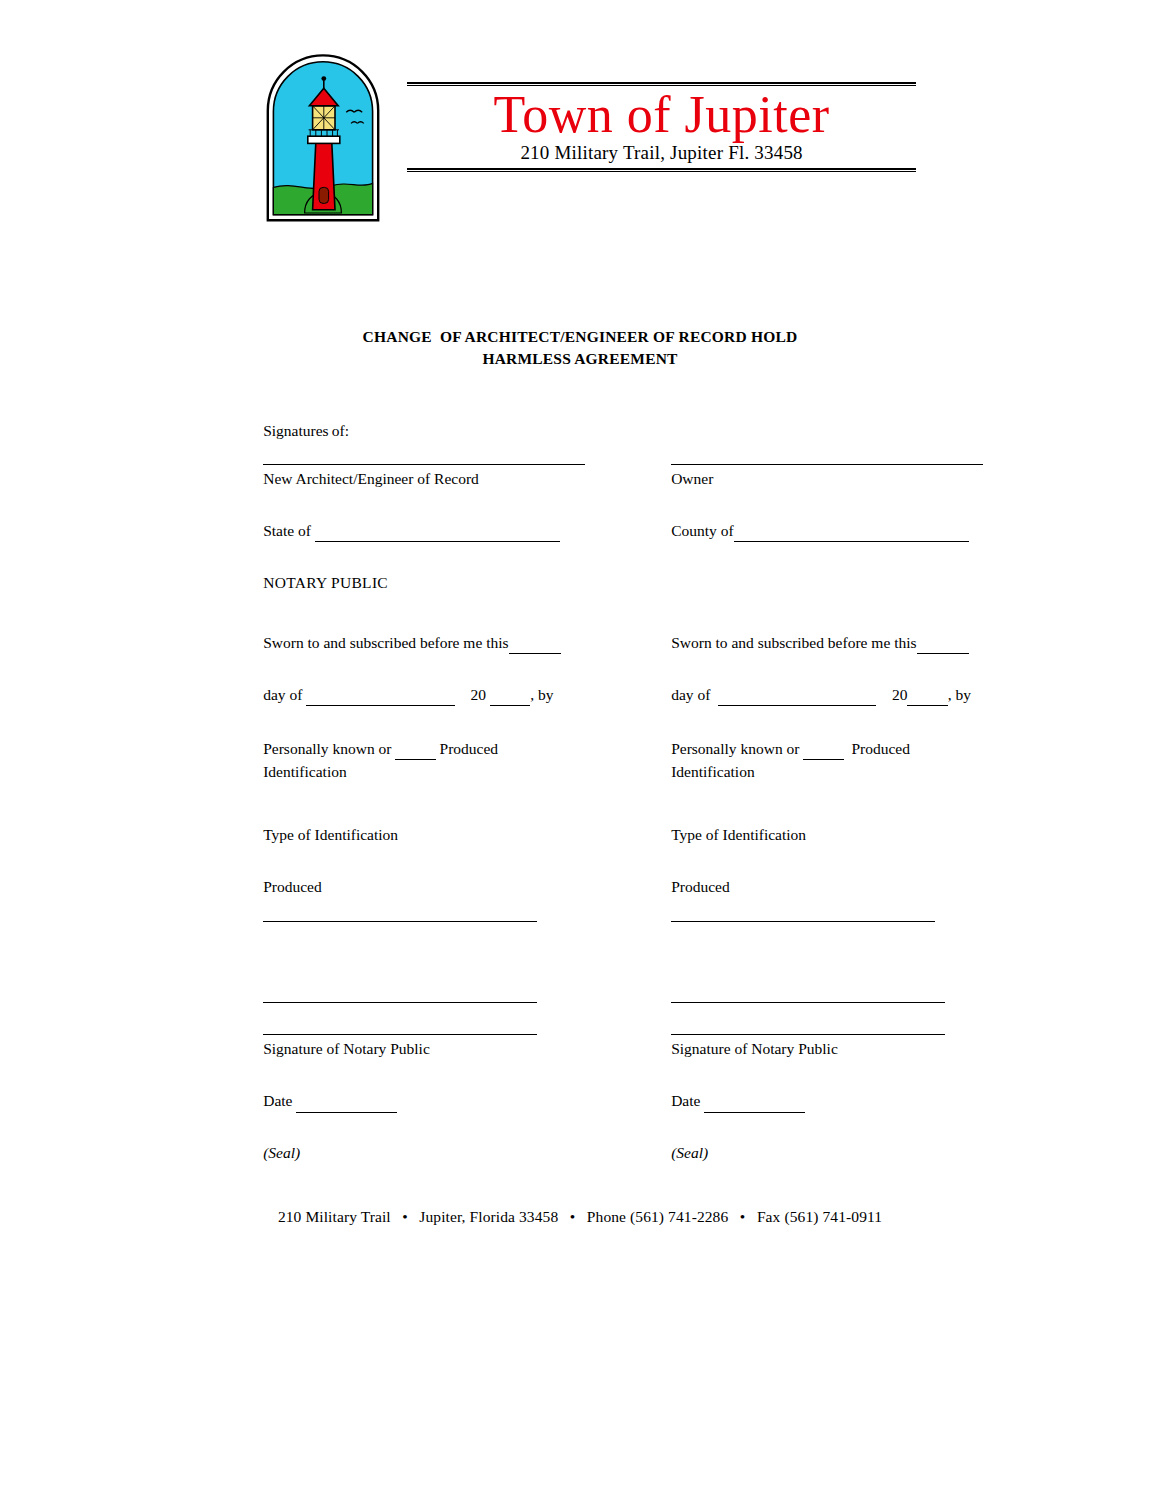Town of Jupiter
210 Military Trail, Jupiter Fl. 33458
CHANGE OF ARCHITECT/ENGINEER OF RECORD HOLD
HARMLESS AGREEMENT
Signatures of:
New Architect/Engineer of Record
State of
NOTARY PUBLIC
Sworn to and subscribed before me this
day of 20 , by
Personally known or Produced Identification
Type of Identification
Produced
Signature of Notary Public
Date
(Seal)
Owner
County of
Sworn to and subscribed before me this
day of 20 , by
Personally known or Produced Identification
Type of Identification
Produced
Signature of Notary Public
Date
(Seal)
210 Military Trail•Jupiter, Florida 33458•Phone (561) 741-2286•Fax (561) 741-0911